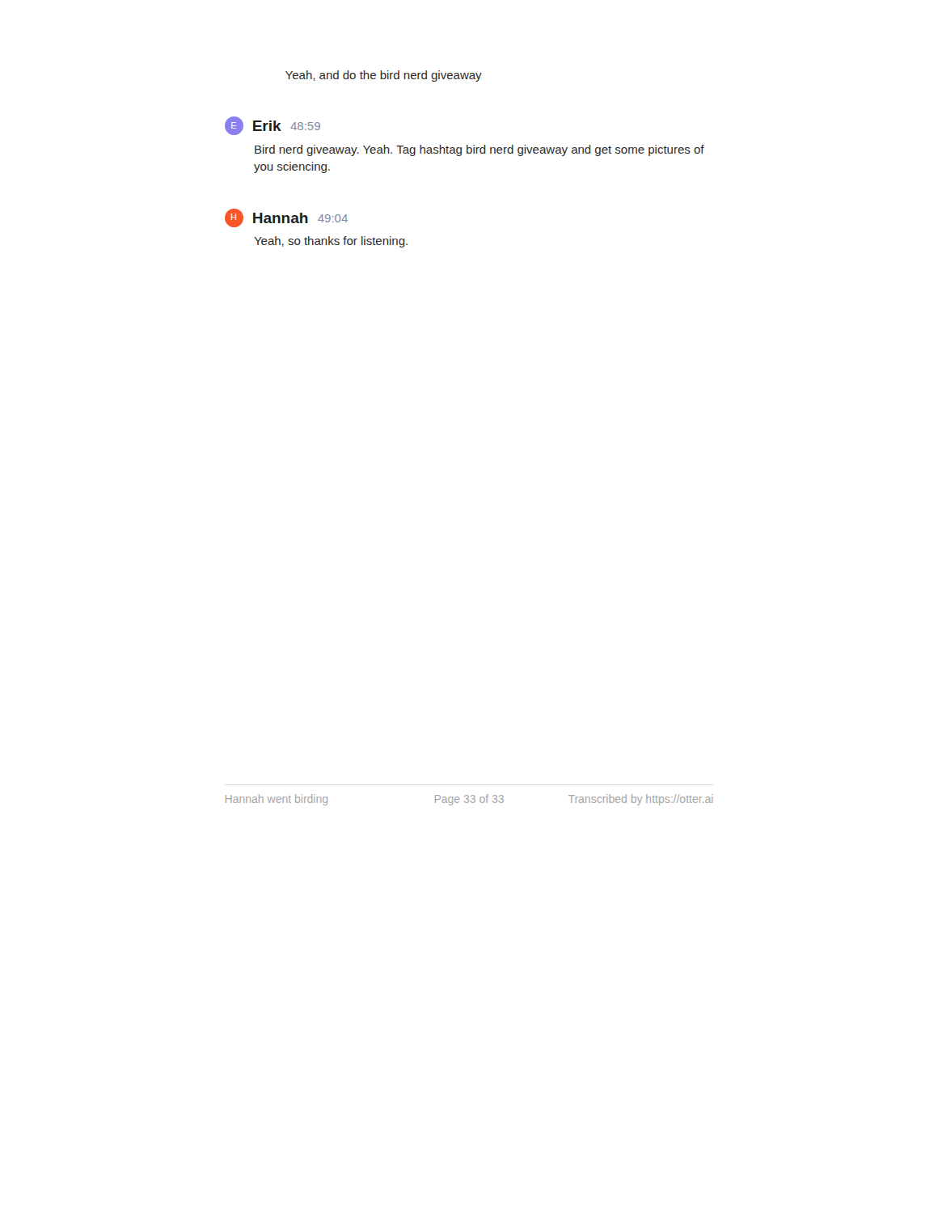Yeah, and do the bird nerd giveaway
E
Erik 48:59
Bird nerd giveaway. Yeah. Tag hashtag bird nerd giveaway and get some pictures of you sciencing.
H
Hannah 49:04
Yeah, so thanks for listening.
Hannah went birding
Page 33 of 33
Transcribed by https://otter.ai